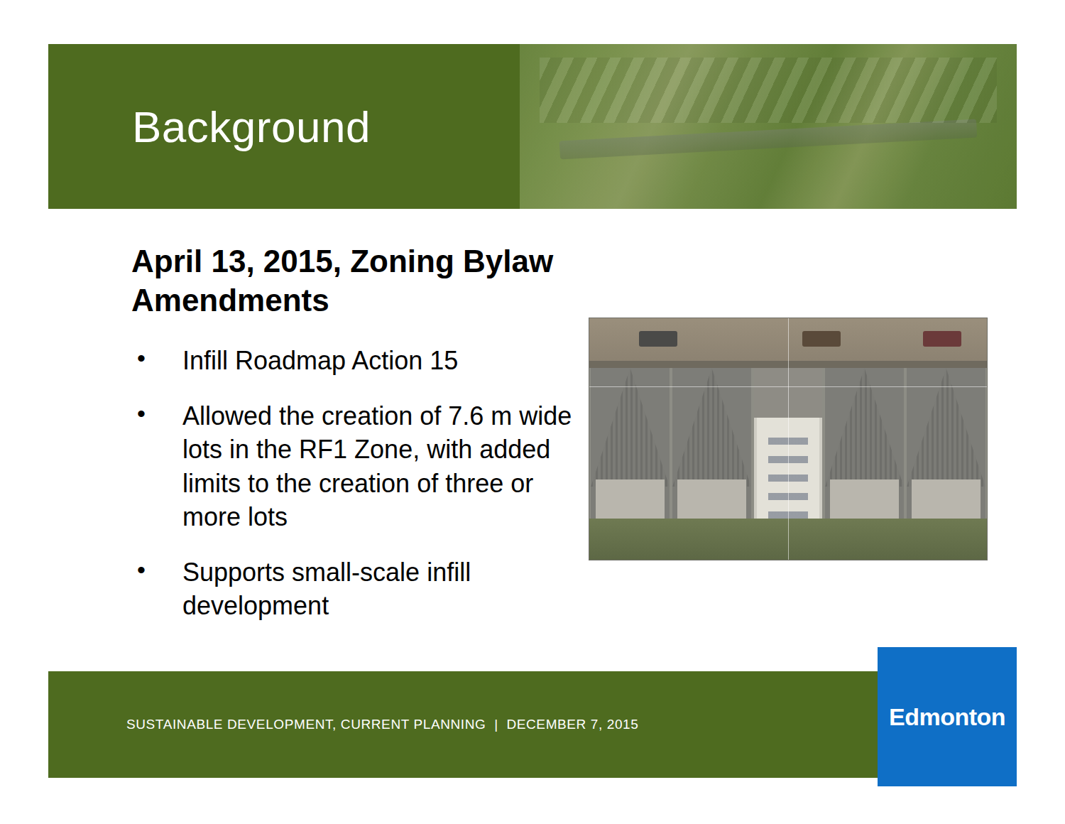Background
April 13, 2015, Zoning Bylaw Amendments
Infill Roadmap Action 15
Allowed the creation of 7.6 m wide lots in the RF1 Zone, with added limits to the creation of three or more lots
Supports small-scale infill development
SUSTAINABLE DEVELOPMENT, CURRENT PLANNING | DECEMBER 7, 2015
Edmonton